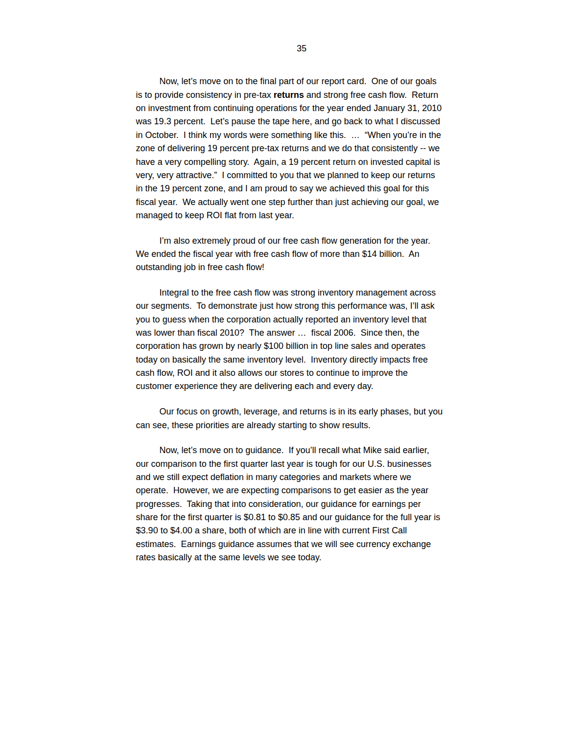35
Now, let’s move on to the final part of our report card. One of our goals is to provide consistency in pre-tax returns and strong free cash flow. Return on investment from continuing operations for the year ended January 31, 2010 was 19.3 percent. Let’s pause the tape here, and go back to what I discussed in October. I think my words were something like this. … “When you’re in the zone of delivering 19 percent pre-tax returns and we do that consistently -- we have a very compelling story. Again, a 19 percent return on invested capital is very, very attractive.” I committed to you that we planned to keep our returns in the 19 percent zone, and I am proud to say we achieved this goal for this fiscal year. We actually went one step further than just achieving our goal, we managed to keep ROI flat from last year.
I’m also extremely proud of our free cash flow generation for the year. We ended the fiscal year with free cash flow of more than $14 billion. An outstanding job in free cash flow!
Integral to the free cash flow was strong inventory management across our segments. To demonstrate just how strong this performance was, I’ll ask you to guess when the corporation actually reported an inventory level that was lower than fiscal 2010? The answer … fiscal 2006. Since then, the corporation has grown by nearly $100 billion in top line sales and operates today on basically the same inventory level. Inventory directly impacts free cash flow, ROI and it also allows our stores to continue to improve the customer experience they are delivering each and every day.
Our focus on growth, leverage, and returns is in its early phases, but you can see, these priorities are already starting to show results.
Now, let’s move on to guidance. If you’ll recall what Mike said earlier, our comparison to the first quarter last year is tough for our U.S. businesses and we still expect deflation in many categories and markets where we operate. However, we are expecting comparisons to get easier as the year progresses. Taking that into consideration, our guidance for earnings per share for the first quarter is $0.81 to $0.85 and our guidance for the full year is $3.90 to $4.00 a share, both of which are in line with current First Call estimates. Earnings guidance assumes that we will see currency exchange rates basically at the same levels we see today.